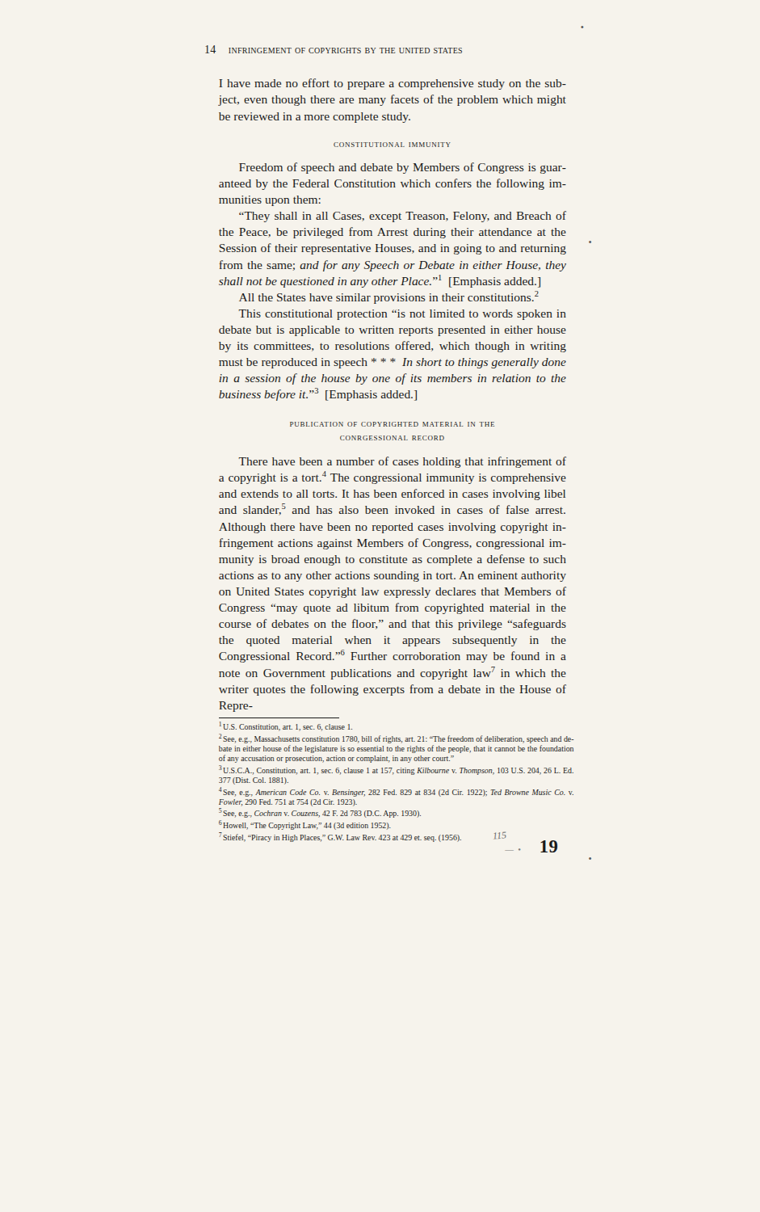•
•
•
14 Infringement of Copyrights by the United States
I have made no effort to prepare a comprehensive study on the subject, even though there are many facets of the problem which might be reviewed in a more complete study.
Constitutional Immunity
Freedom of speech and debate by Members of Congress is guaranteed by the Federal Constitution which confers the following immunities upon them:
“They shall in all Cases, except Treason, Felony, and Breach of the Peace, be privileged from Arrest during their attendance at the Session of their representative Houses, and in going to and returning from the same; and for any Speech or Debate in either House, they shall not be questioned in any other Place.”1 [Emphasis added.]
All the States have similar provisions in their constitutions.2
This constitutional protection “is not limited to words spoken in debate but is applicable to written reports presented in either house by its committees, to resolutions offered, which though in writing must be reproduced in speech * * * In short to things generally done in a session of the house by one of its members in relation to the business before it.”3 [Emphasis added.]
Publication of Copyrighted Material in the
Conrgessional Record
There have been a number of cases holding that infringement of a copyright is a tort.4 The congressional immunity is comprehensive and extends to all torts. It has been enforced in cases involving libel and slander,5 and has also been invoked in cases of false arrest. Although there have been no reported cases involving copyright infringement actions against Members of Congress, congressional immunity is broad enough to constitute as complete a defense to such actions as to any other actions sounding in tort. An eminent authority on United States copyright law expressly declares that Members of Congress “may quote ad libitum from copyrighted material in the course of debates on the floor,” and that this privilege “safeguards the quoted material when it appears subsequently in the Congressional Record.”6 Further corroboration may be found in a note on Government publications and copyright law7 in which the writer quotes the following excerpts from a debate in the House of Repre-
1 U.S. Constitution, art. 1, sec. 6, clause 1.
2 See, e.g., Massachusetts constitution 1780, bill of rights, art. 21: “The freedom of deliberation, speech and debate in either house of the legislature is so essential to the rights of the people, that it cannot be the foundation of any accusation or prosecution, action or complaint, in any other court.”
3 U.S.C.A., Constitution, art. 1, sec. 6, clause 1 at 157, citing Kilbourne v. Thompson, 103 U.S. 204, 26 L. Ed. 377 (Dist. Col. 1881).
4 See, e.g., American Code Co. v. Bensinger, 282 Fed. 829 at 834 (2d Cir. 1922); Ted Browne Music Co. v. Fowler, 290 Fed. 751 at 754 (2d Cir. 1923).
5 See, e.g., Cochran v. Couzens, 42 F. 2d 783 (D.C. App. 1930).
6 Howell, “The Copyright Law,” 44 (3d edition 1952).
7 Stiefel, “Piracy in High Places,” G.W. Law Rev. 423 at 429 et. seq. (1956).
115
— •
19